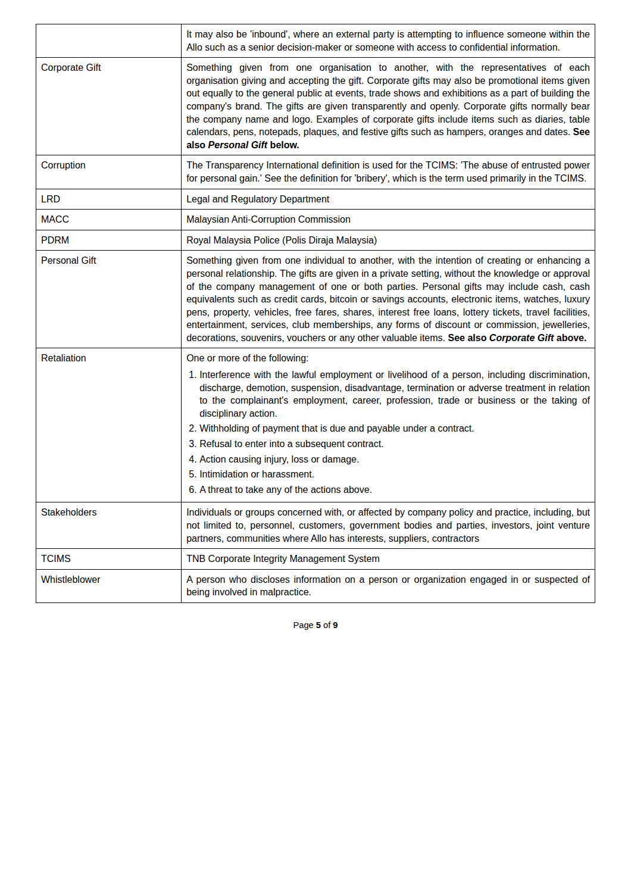| | It may also be 'inbound', where an external party is attempting to influence someone within the Allo such as a senior decision-maker or someone with access to confidential information. |
| Corporate Gift | Something given from one organisation to another, with the representatives of each organisation giving and accepting the gift. Corporate gifts may also be promotional items given out equally to the general public at events, trade shows and exhibitions as a part of building the company's brand. The gifts are given transparently and openly. Corporate gifts normally bear the company name and logo. Examples of corporate gifts include items such as diaries, table calendars, pens, notepads, plaques, and festive gifts such as hampers, oranges and dates. See also Personal Gift below. |
| Corruption | The Transparency International definition is used for the TCIMS: 'The abuse of entrusted power for personal gain.' See the definition for 'bribery', which is the term used primarily in the TCIMS. |
| LRD | Legal and Regulatory Department |
| MACC | Malaysian Anti-Corruption Commission |
| PDRM | Royal Malaysia Police (Polis Diraja Malaysia) |
| Personal Gift | Something given from one individual to another, with the intention of creating or enhancing a personal relationship. The gifts are given in a private setting, without the knowledge or approval of the company management of one or both parties. Personal gifts may include cash, cash equivalents such as credit cards, bitcoin or savings accounts, electronic items, watches, luxury pens, property, vehicles, free fares, shares, interest free loans, lottery tickets, travel facilities, entertainment, services, club memberships, any forms of discount or commission, jewelleries, decorations, souvenirs, vouchers or any other valuable items. See also Corporate Gift above. |
| Retaliation | One or more of the following: Interference with the lawful employment or livelihood of a person, including discrimination, discharge, demotion, suspension, disadvantage, termination or adverse treatment in relation to the complainant's employment, career, profession, trade or business or the taking of disciplinary action. Withholding of payment that is due and payable under a contract. Refusal to enter into a subsequent contract. Action causing injury, loss or damage. Intimidation or harassment. A threat to take any of the actions above. |
| Stakeholders | Individuals or groups concerned with, or affected by company policy and practice, including, but not limited to, personnel, customers, government bodies and parties, investors, joint venture partners, communities where Allo has interests, suppliers, contractors |
| TCIMS | TNB Corporate Integrity Management System |
| Whistleblower | A person who discloses information on a person or organization engaged in or suspected of being involved in malpractice. |
Page 5 of 9